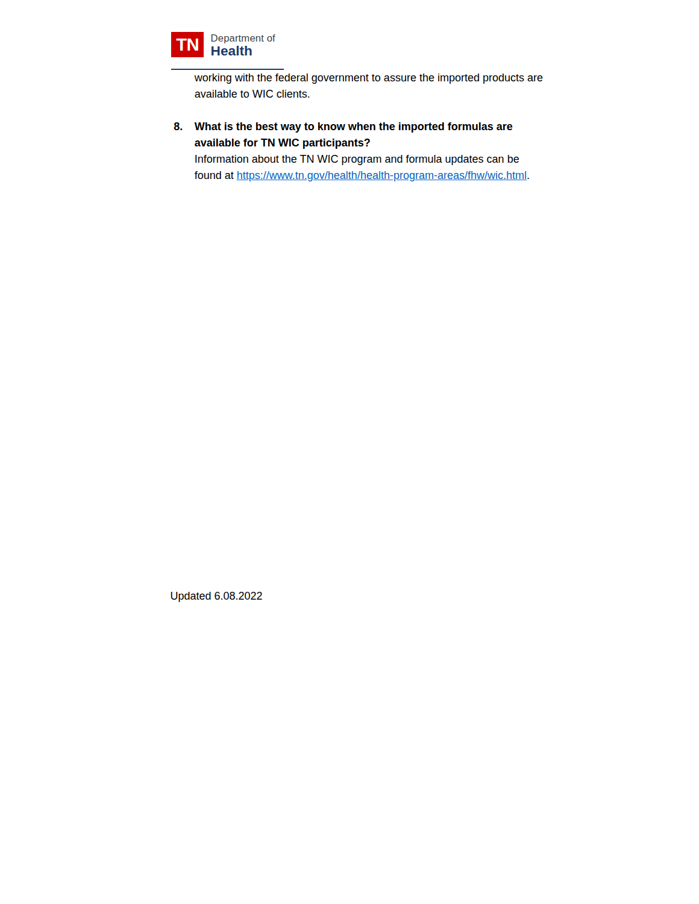TN
Department of
Health
working with the federal government to assure the imported products are available to WIC clients.
8.
What is the best way to know when the imported formulas are available for TN WIC participants?
Information about the TN WIC program and formula updates can be found at https://www.tn.gov/health/health-program-areas/fhw/wic.html.
Updated 6.08.2022